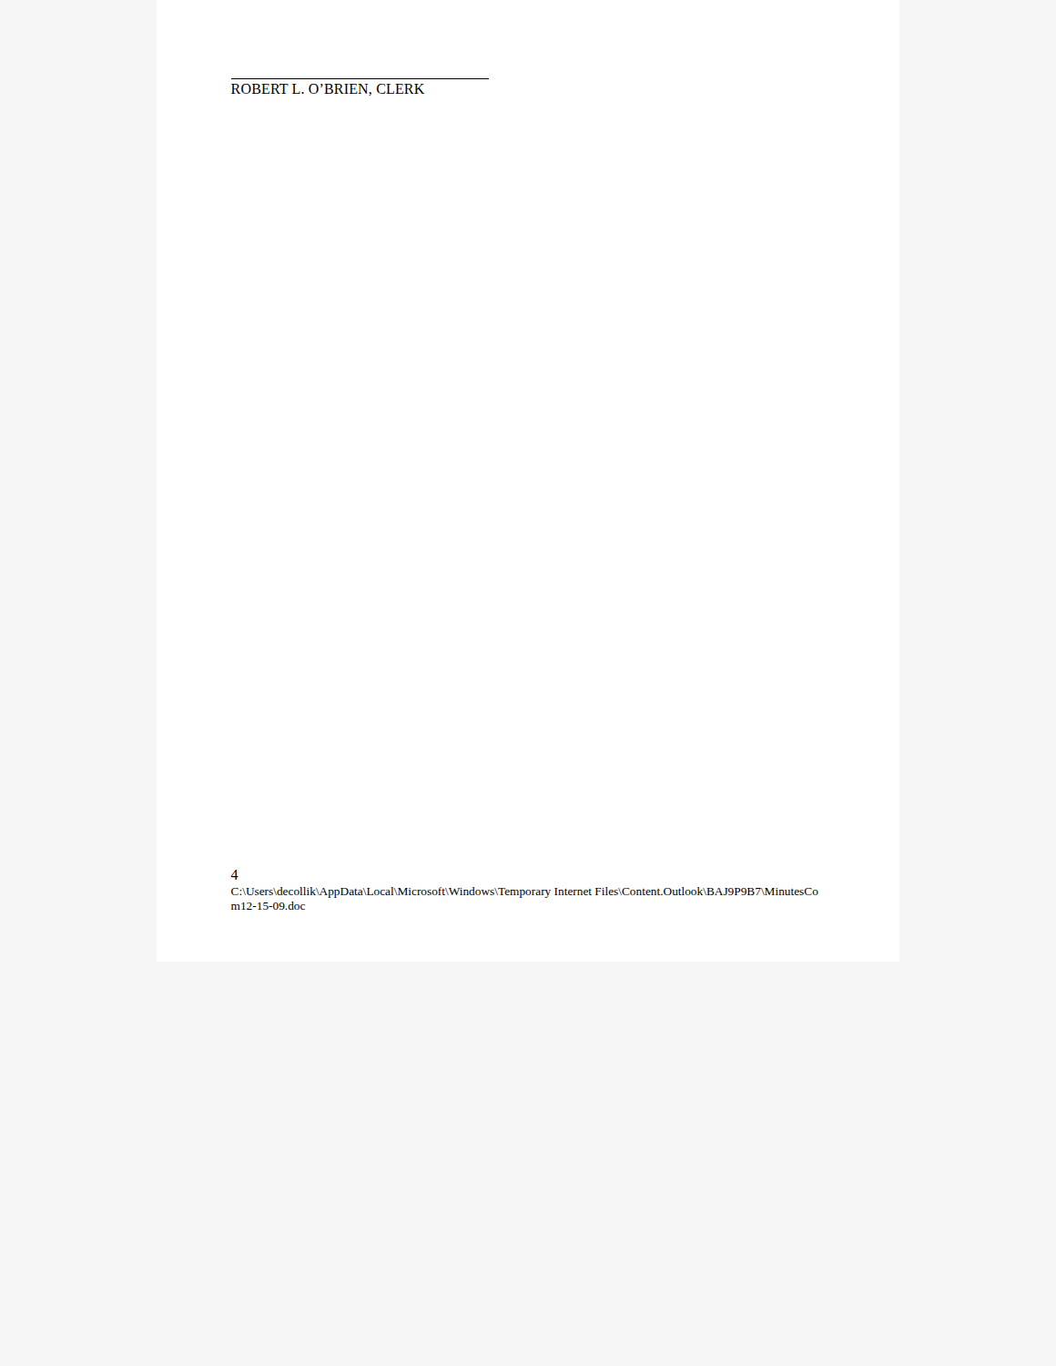ROBERT L. O’BRIEN, CLERK
4
C:\Users\decollik\AppData\Local\Microsoft\Windows\Temporary Internet Files\Content.Outlook\BAJ9P9B7\MinutesCom12-15-09.doc